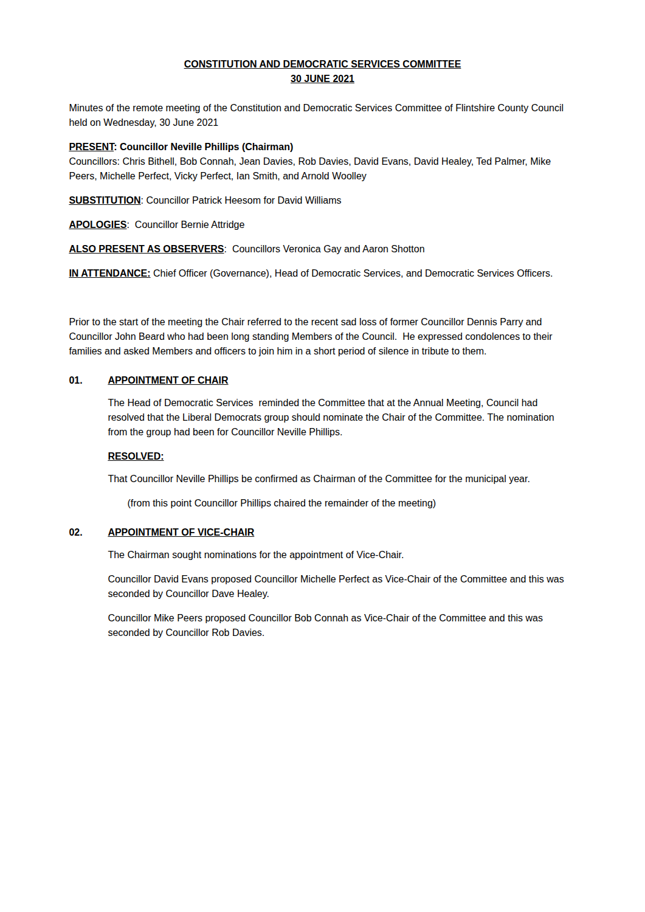Constitution and Democratic Services Committee
30 June 2021
Minutes of the remote meeting of the Constitution and Democratic Services Committee of Flintshire County Council held on Wednesday, 30 June 2021
PRESENT: Councillor Neville Phillips (Chairman)
Councillors: Chris Bithell, Bob Connah, Jean Davies, Rob Davies, David Evans, David Healey, Ted Palmer, Mike Peers, Michelle Perfect, Vicky Perfect, Ian Smith, and Arnold Woolley
SUBSTITUTION: Councillor Patrick Heesom for David Williams
APOLOGIES: Councillor Bernie Attridge
ALSO PRESENT AS OBSERVERS: Councillors Veronica Gay and Aaron Shotton
IN ATTENDANCE: Chief Officer (Governance), Head of Democratic Services, and Democratic Services Officers.
Prior to the start of the meeting the Chair referred to the recent sad loss of former Councillor Dennis Parry and Councillor John Beard who had been long standing Members of the Council. He expressed condolences to their families and asked Members and officers to join him in a short period of silence in tribute to them.
01. Appointment of Chair
The Head of Democratic Services reminded the Committee that at the Annual Meeting, Council had resolved that the Liberal Democrats group should nominate the Chair of the Committee. The nomination from the group had been for Councillor Neville Phillips.
RESOLVED:
That Councillor Neville Phillips be confirmed as Chairman of the Committee for the municipal year.
(from this point Councillor Phillips chaired the remainder of the meeting)
02. Appointment of Vice-Chair
The Chairman sought nominations for the appointment of Vice-Chair.
Councillor David Evans proposed Councillor Michelle Perfect as Vice-Chair of the Committee and this was seconded by Councillor Dave Healey.
Councillor Mike Peers proposed Councillor Bob Connah as Vice-Chair of the Committee and this was seconded by Councillor Rob Davies.